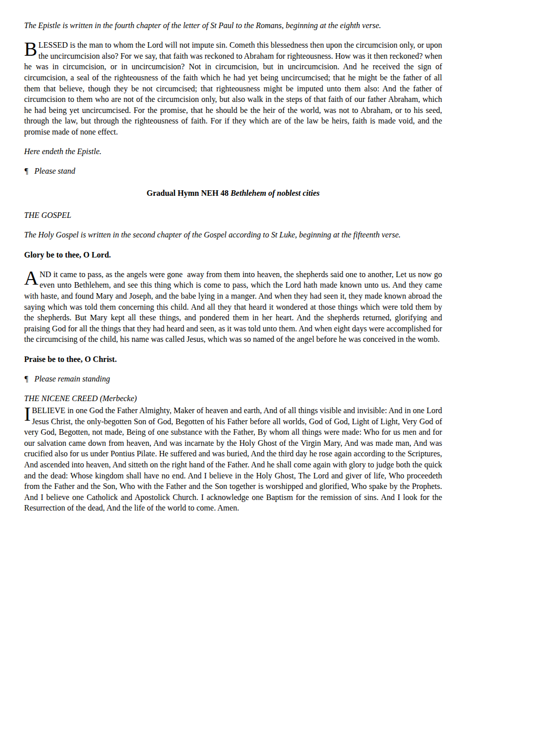The Epistle is written in the fourth chapter of the letter of St Paul to the Romans, beginning at the eighth verse.
BLESSED is the man to whom the Lord will not impute sin. Cometh this blessedness then upon the circumcision only, or upon the uncircumcision also? For we say, that faith was reckoned to Abraham for righteousness. How was it then reckoned? when he was in circumcision, or in uncircumcision? Not in circumcision, but in uncircumcision. And he received the sign of circumcision, a seal of the righteousness of the faith which he had yet being uncircumcised; that he might be the father of all them that believe, though they be not circumcised; that righteousness might be imputed unto them also: And the father of circumcision to them who are not of the circumcision only, but also walk in the steps of that faith of our father Abraham, which he had being yet uncircumcised. For the promise, that he should be the heir of the world, was not to Abraham, or to his seed, through the law, but through the righteousness of faith. For if they which are of the law be heirs, faith is made void, and the promise made of none effect.
Here endeth the Epistle.
¶ Please stand
Gradual Hymn NEH 48 Bethlehem of noblest cities
THE GOSPEL
The Holy Gospel is written in the second chapter of the Gospel according to St Luke, beginning at the fifteenth verse.
Glory be to thee, O Lord.
AND it came to pass, as the angels were gone away from them into heaven, the shepherds said one to another, Let us now go even unto Bethlehem, and see this thing which is come to pass, which the Lord hath made known unto us. And they came with haste, and found Mary and Joseph, and the babe lying in a manger. And when they had seen it, they made known abroad the saying which was told them concerning this child. And all they that heard it wondered at those things which were told them by the shepherds. But Mary kept all these things, and pondered them in her heart. And the shepherds returned, glorifying and praising God for all the things that they had heard and seen, as it was told unto them. And when eight days were accomplished for the circumcising of the child, his name was called Jesus, which was so named of the angel before he was conceived in the womb.
Praise be to thee, O Christ.
¶ Please remain standing
THE NICENE CREED (Merbecke)
I BELIEVE in one God the Father Almighty, Maker of heaven and earth, And of all things visible and invisible: And in one Lord Jesus Christ, the only-begotten Son of God, Begotten of his Father before all worlds, God of God, Light of Light, Very God of very God, Begotten, not made, Being of one substance with the Father, By whom all things were made: Who for us men and for our salvation came down from heaven, And was incarnate by the Holy Ghost of the Virgin Mary, And was made man, And was crucified also for us under Pontius Pilate. He suffered and was buried, And the third day he rose again according to the Scriptures, And ascended into heaven, And sitteth on the right hand of the Father. And he shall come again with glory to judge both the quick and the dead: Whose kingdom shall have no end. And I believe in the Holy Ghost, The Lord and giver of life, Who proceedeth from the Father and the Son, Who with the Father and the Son together is worshipped and glorified, Who spake by the Prophets. And I believe one Catholick and Apostolick Church. I acknowledge one Baptism for the remission of sins. And I look for the Resurrection of the dead, And the life of the world to come. Amen.